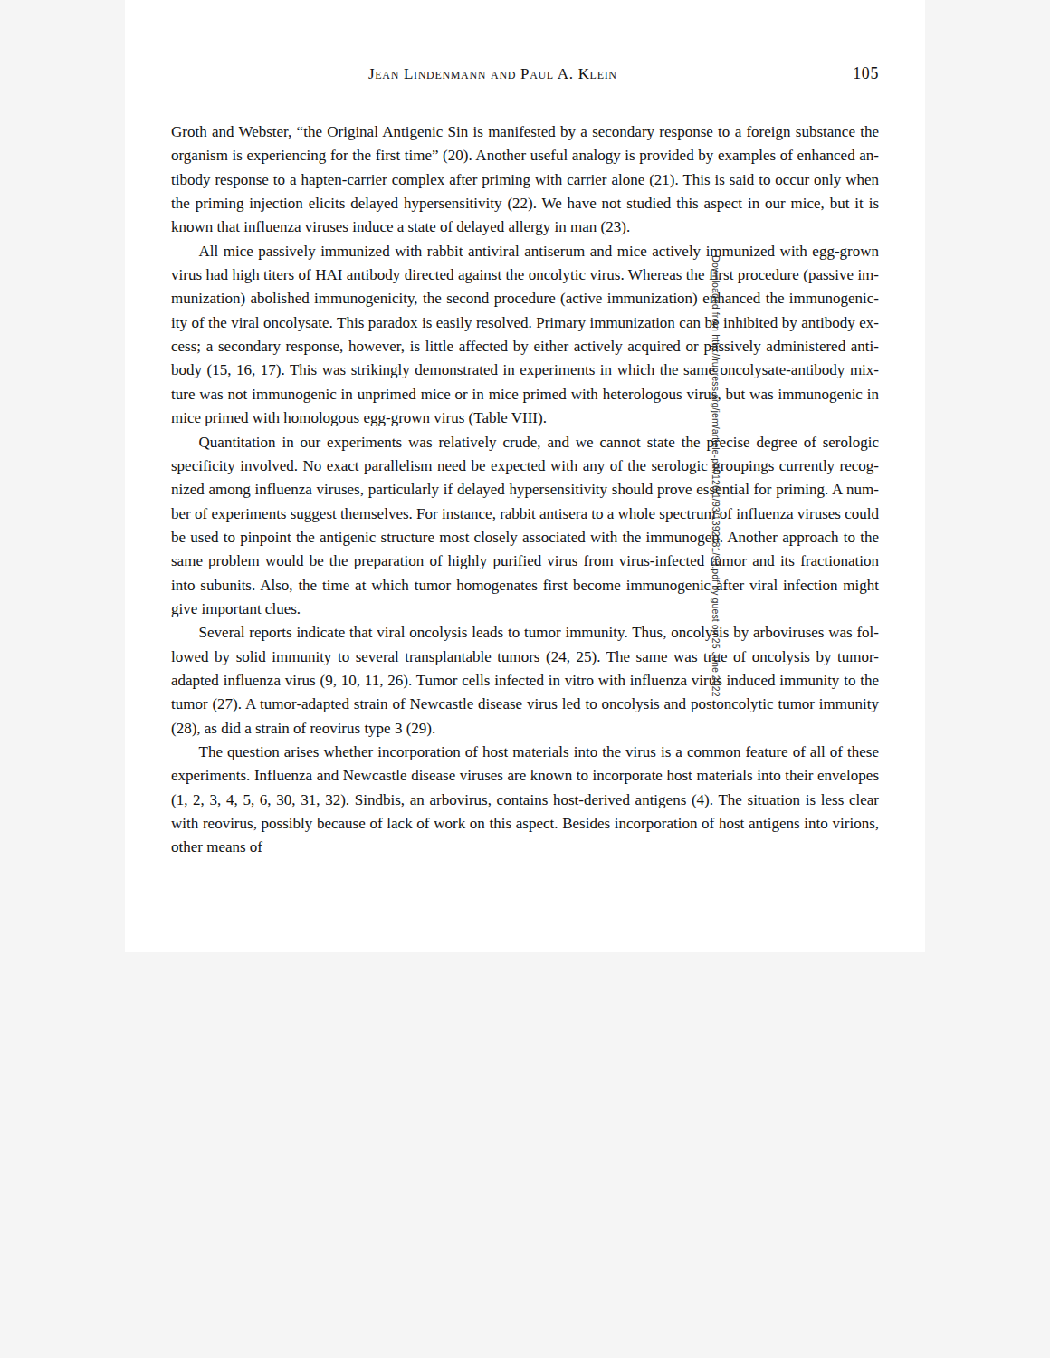Jean Lindenmann and Paul A. Klein 105
Groth and Webster, “the Original Antigenic Sin is manifested by a secondary response to a foreign substance the organism is experiencing for the first time” (20). Another useful analogy is provided by examples of enhanced antibody response to a hapten-carrier complex after priming with carrier alone (21). This is said to occur only when the priming injection elicits delayed hypersensitivity (22). We have not studied this aspect in our mice, but it is known that influenza viruses induce a state of delayed allergy in man (23).
All mice passively immunized with rabbit antiviral antiserum and mice actively immunized with egg-grown virus had high titers of HAI antibody directed against the oncolytic virus. Whereas the first procedure (passive immunization) abolished immunogenicity, the second procedure (active immunization) enhanced the immunogenicity of the viral oncolysate. This paradox is easily resolved. Primary immunization can be inhibited by antibody excess; a secondary response, however, is little affected by either actively acquired or passively administered antibody (15, 16, 17). This was strikingly demonstrated in experiments in which the same oncolysate-antibody mixture was not immunogenic in unprimed mice or in mice primed with heterologous virus, but was immunogenic in mice primed with homologous egg-grown virus (Table VIII).
Quantitation in our experiments was relatively crude, and we cannot state the precise degree of serologic specificity involved. No exact parallelism need be expected with any of the serologic groupings currently recognized among influenza viruses, particularly if delayed hypersensitivity should prove essential for priming. A number of experiments suggest themselves. For instance, rabbit antisera to a whole spectrum of influenza viruses could be used to pinpoint the antigenic structure most closely associated with the immunogen. Another approach to the same problem would be the preparation of highly purified virus from virus-infected tumor and its fractionation into subunits. Also, the time at which tumor homogenates first become immunogenic after viral infection might give important clues.
Several reports indicate that viral oncolysis leads to tumor immunity. Thus, oncolysis by arboviruses was followed by solid immunity to several transplantable tumors (24, 25). The same was true of oncolysis by tumor-adapted influenza virus (9, 10, 11, 26). Tumor cells infected in vitro with influenza virus induced immunity to the tumor (27). A tumor-adapted strain of Newcastle disease virus led to oncolysis and postoncolytic tumor immunity (28), as did a strain of reovirus type 3 (29).
The question arises whether incorporation of host materials into the virus is a common feature of all of these experiments. Influenza and Newcastle disease viruses are known to incorporate host materials into their envelopes (1, 2, 3, 4, 5, 6, 30, 31, 32). Sindbis, an arbovirus, contains host-derived antigens (4). The situation is less clear with reovirus, possibly because of lack of work on this aspect. Besides incorporation of host antigens into virions, other means of
Downloaded from http://rupress.org/jem/article-pdf/126/1/93/1392181/93.pdf by guest on 25 June 2022